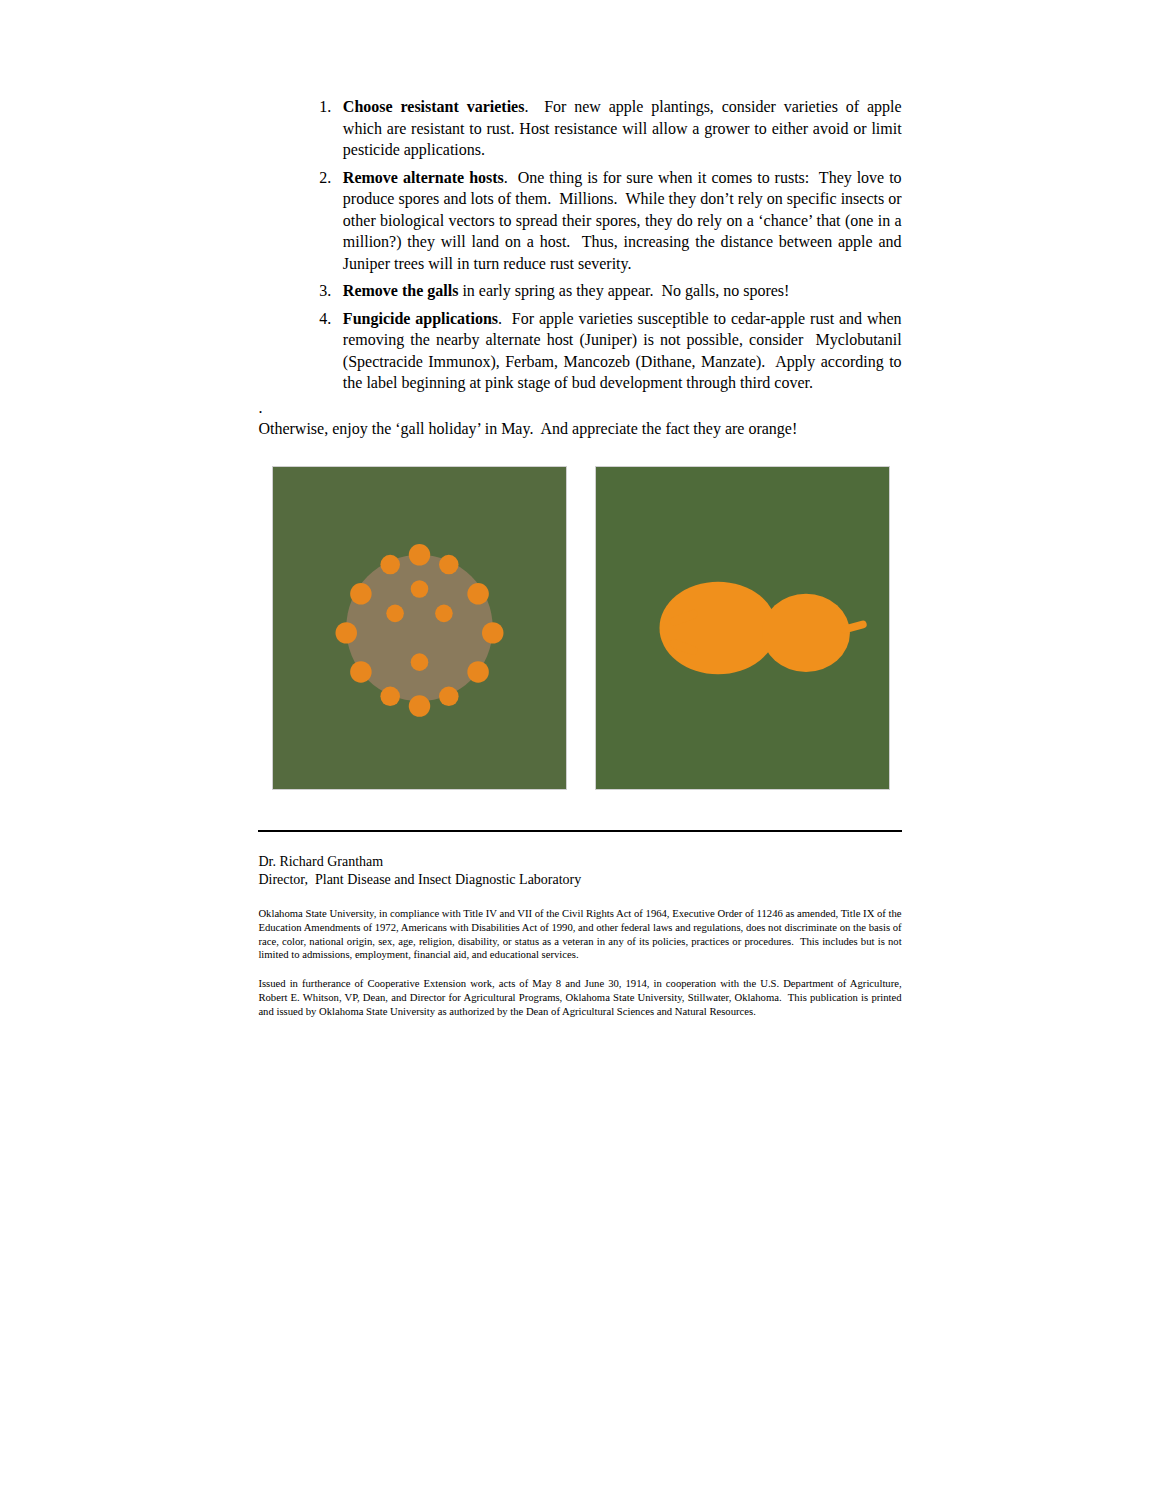Choose resistant varieties. For new apple plantings, consider varieties of apple which are resistant to rust. Host resistance will allow a grower to either avoid or limit pesticide applications.
Remove alternate hosts. One thing is for sure when it comes to rusts: They love to produce spores and lots of them. Millions. While they don’t rely on specific insects or other biological vectors to spread their spores, they do rely on a ‘chance’ that (one in a million?) they will land on a host. Thus, increasing the distance between apple and Juniper trees will in turn reduce rust severity.
Remove the galls in early spring as they appear. No galls, no spores!
Fungicide applications. For apple varieties susceptible to cedar-apple rust and when removing the nearby alternate host (Juniper) is not possible, consider Myclobutanil (Spectracide Immunox), Ferbam, Mancozeb (Dithane, Manzate). Apply according to the label beginning at pink stage of bud development through third cover.
.
Otherwise, enjoy the ‘gall holiday’ in May. And appreciate the fact they are orange!
Dr. Richard Grantham
Director, Plant Disease and Insect Diagnostic Laboratory
Oklahoma State University, in compliance with Title IV and VII of the Civil Rights Act of 1964, Executive Order of 11246 as amended, Title IX of the Education Amendments of 1972, Americans with Disabilities Act of 1990, and other federal laws and regulations, does not discriminate on the basis of race, color, national origin, sex, age, religion, disability, or status as a veteran in any of its policies, practices or procedures. This includes but is not limited to admissions, employment, financial aid, and educational services.
Issued in furtherance of Cooperative Extension work, acts of May 8 and June 30, 1914, in cooperation with the U.S. Department of Agriculture, Robert E. Whitson, VP, Dean, and Director for Agricultural Programs, Oklahoma State University, Stillwater, Oklahoma. This publication is printed and issued by Oklahoma State University as authorized by the Dean of Agricultural Sciences and Natural Resources.